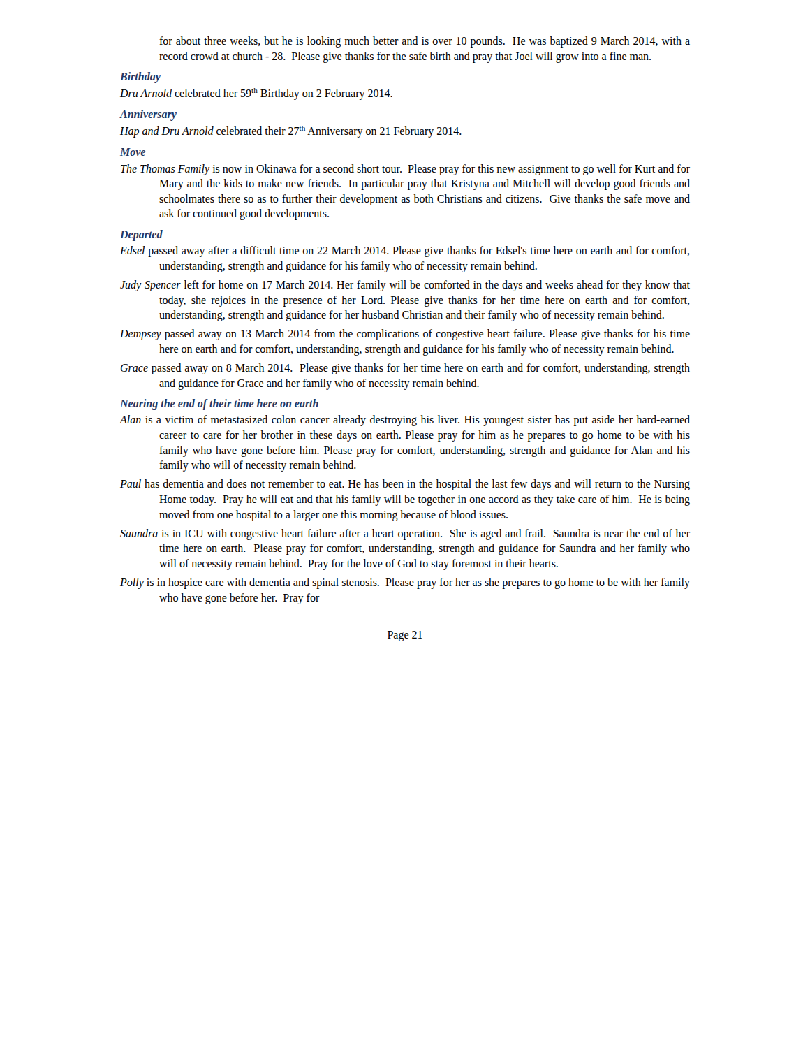for about three weeks, but he is looking much better and is over 10 pounds. He was baptized 9 March 2014, with a record crowd at church - 28. Please give thanks for the safe birth and pray that Joel will grow into a fine man.
Birthday
Dru Arnold celebrated her 59th Birthday on 2 February 2014.
Anniversary
Hap and Dru Arnold celebrated their 27th Anniversary on 21 February 2014.
Move
The Thomas Family is now in Okinawa for a second short tour. Please pray for this new assignment to go well for Kurt and for Mary and the kids to make new friends. In particular pray that Kristyna and Mitchell will develop good friends and schoolmates there so as to further their development as both Christians and citizens. Give thanks the safe move and ask for continued good developments.
Departed
Edsel passed away after a difficult time on 22 March 2014. Please give thanks for Edsel's time here on earth and for comfort, understanding, strength and guidance for his family who of necessity remain behind.
Judy Spencer left for home on 17 March 2014. Her family will be comforted in the days and weeks ahead for they know that today, she rejoices in the presence of her Lord. Please give thanks for her time here on earth and for comfort, understanding, strength and guidance for her husband Christian and their family who of necessity remain behind.
Dempsey passed away on 13 March 2014 from the complications of congestive heart failure. Please give thanks for his time here on earth and for comfort, understanding, strength and guidance for his family who of necessity remain behind.
Grace passed away on 8 March 2014. Please give thanks for her time here on earth and for comfort, understanding, strength and guidance for Grace and her family who of necessity remain behind.
Nearing the end of their time here on earth
Alan is a victim of metastasized colon cancer already destroying his liver. His youngest sister has put aside her hard-earned career to care for her brother in these days on earth. Please pray for him as he prepares to go home to be with his family who have gone before him. Please pray for comfort, understanding, strength and guidance for Alan and his family who will of necessity remain behind.
Paul has dementia and does not remember to eat. He has been in the hospital the last few days and will return to the Nursing Home today. Pray he will eat and that his family will be together in one accord as they take care of him. He is being moved from one hospital to a larger one this morning because of blood issues.
Saundra is in ICU with congestive heart failure after a heart operation. She is aged and frail. Saundra is near the end of her time here on earth. Please pray for comfort, understanding, strength and guidance for Saundra and her family who will of necessity remain behind. Pray for the love of God to stay foremost in their hearts.
Polly is in hospice care with dementia and spinal stenosis. Please pray for her as she prepares to go home to be with her family who have gone before her. Pray for
Page 21